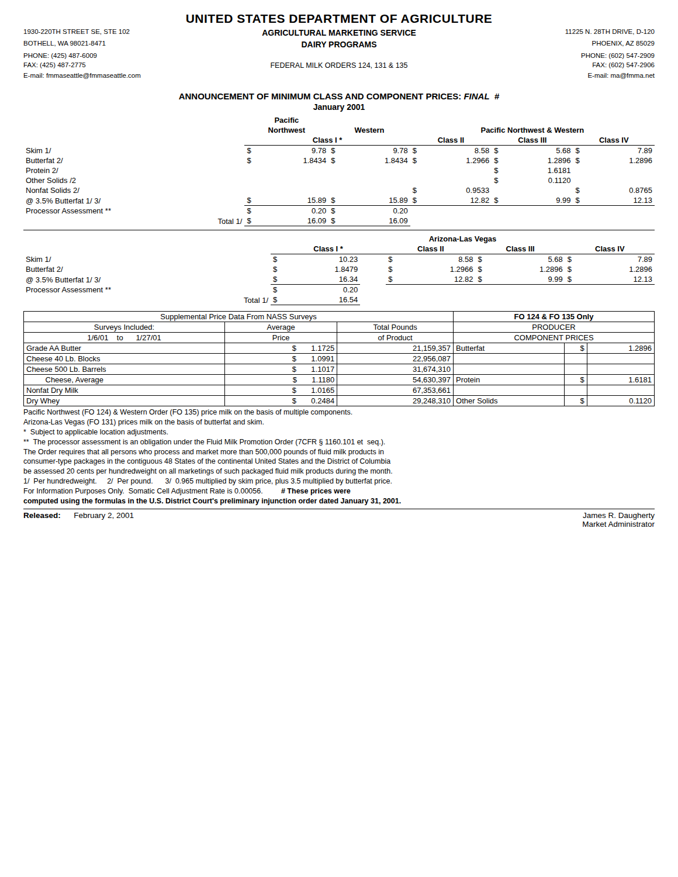UNITED STATES DEPARTMENT OF AGRICULTURE
| 1930-220TH STREET SE, STE 102 | AGRICULTURAL MARKETING SERVICE | 11225 N. 28TH DRIVE, D-120 |
| BOTHELL, WA 98021-8471 | DAIRY PROGRAMS | PHOENIX, AZ 85029 |
| PHONE: (425) 487-6009 | | PHONE: (602) 547-2909 |
| FAX: (425) 487-2775 | FEDERAL MILK ORDERS 124, 131 & 135 | FAX: (602) 547-2906 |
| E-mail: fmmaseattle@fmmaseattle.com | | E-mail: ma@fmma.net |
ANNOUNCEMENT OF MINIMUM CLASS AND COMPONENT PRICES: FINAL #
January 2001
| | Pacific | | |
| | Northwest | Western | Pacific Northwest & Western |
| | Class I * | Class II | Class III | Class IV |
| Skim 1/ | $ | 9.78 | $ | 9.78 | $ | 8.58 | $ | 5.68 | $ | 7.89 |
| Butterfat 2/ | $ | 1.8434 | $ | 1.8434 | $ | 1.2966 | $ | 1.2896 | $ | 1.2896 |
| Protein 2/ | | | | | | | $ | 1.6181 | | |
| Other Solids /2 | | | | | | | $ | 0.1120 | | |
| Nonfat Solids 2/ | | | | | $ | 0.9533 | | | $ | 0.8765 |
| @ 3.5% Butterfat 1/ 3/ | $ | 15.89 | $ | 15.89 | $ | 12.82 | $ | 9.99 | $ | 12.13 |
| Processor Assessment ** | $ | 0.20 | $ | 0.20 | | | | | | |
| Total 1/ | $ | 16.09 | $ | 16.09 | | | | | | |
| | Arizona-Las Vegas |
| | Class I * | Class II | Class III | Class IV |
| Skim 1/ | $ | 10.23 | | | $ | 8.58 | $ | 5.68 | $ | 7.89 |
| Butterfat 2/ | $ | 1.8479 | | | $ | 1.2966 | $ | 1.2896 | $ | 1.2896 |
| @ 3.5% Butterfat 1/ 3/ | $ | 16.34 | | | $ | 12.82 | $ | 9.99 | $ | 12.13 |
| Processor Assessment ** | $ | 0.20 | | | | | | | | |
| Total 1/ | $ | 16.54 | | | | | | | | |
| Supplemental Price Data From NASS Surveys | FO 124 & FO 135 Only |
| Surveys Included: | Average | Total Pounds | PRODUCER |
| 1/6/01 to 1/27/01 | Price | of Product | COMPONENT PRICES |
| Grade AA Butter | $ 1.1725 | 21,159,357 | Butterfat | $ | 1.2896 |
| Cheese 40 Lb. Blocks | $ 1.0991 | 22,956,087 | | | |
| Cheese 500 Lb. Barrels | $ 1.1017 | 31,674,310 | | | |
| Cheese, Average | $ 1.1180 | 54,630,397 | Protein | $ | 1.6181 |
| Nonfat Dry Milk | $ 1.0165 | 67,353,661 | | | |
| Dry Whey | $ 0.2484 | 29,248,310 | Other Solids | $ | 0.1120 |
Pacific Northwest (FO 124) & Western Order (FO 135) price milk on the basis of multiple components.
Arizona-Las Vegas (FO 131) prices milk on the basis of butterfat and skim.
* Subject to applicable location adjustments.
** The processor assessment is an obligation under the Fluid Milk Promotion Order (7CFR § 1160.101 et seq.).
The Order requires that all persons who process and market more than 500,000 pounds of fluid milk products in
consumer-type packages in the contiguous 48 States of the continental United States and the District of Columbia
be assessed 20 cents per hundredweight on all marketings of such packaged fluid milk products during the month.
1/ Per hundredweight. 2/ Per pound. 3/ 0.965 multiplied by skim price, plus 3.5 multiplied by butterfat price.
For Information Purposes Only. Somatic Cell Adjustment Rate is 0.00056. # These prices were
computed using the formulas in the U.S. District Court's preliminary injunction order dated January 31, 2001.
Released: February 2, 2001
James R. Daugherty
Market Administrator